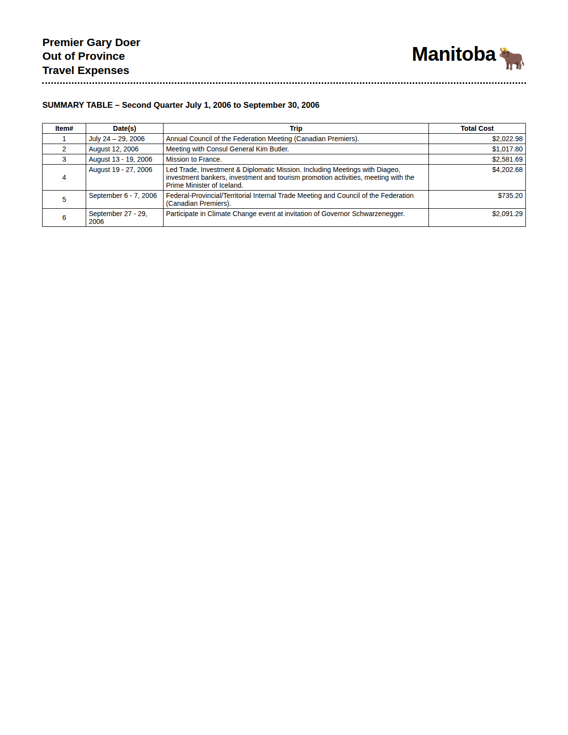Premier Gary Doer
Out of Province
Travel Expenses
Manitoba🐂
SUMMARY TABLE – Second Quarter July 1, 2006 to September 30, 2006
| Item# | Date(s) | Trip | Total Cost |
| --- | --- | --- | --- |
| 1 | July 24 – 29, 2006 | Annual Council of the Federation Meeting (Canadian Premiers). | $2,022.98 |
| 2 | August 12, 2006 | Meeting with Consul General Kim Butler. | $1,017.80 |
| 3 | August 13 - 19, 2006 | Mission to France. | $2,581.69 |
| 4 | August 19 - 27, 2006 | Led Trade, Investment & Diplomatic Mission. Including Meetings with Diageo, investment bankers, investment and tourism promotion activities, meeting with the Prime Minister of Iceland. | $4,202.68 |
| 5 | September 6 - 7, 2006 | Federal-Provincial/Territorial Internal Trade Meeting and Council of the Federation (Canadian Premiers). | $735.20 |
| 6 | September 27 - 29, 2006 | Participate in Climate Change event at invitation of Governor Schwarzenegger. | $2,091.29 |